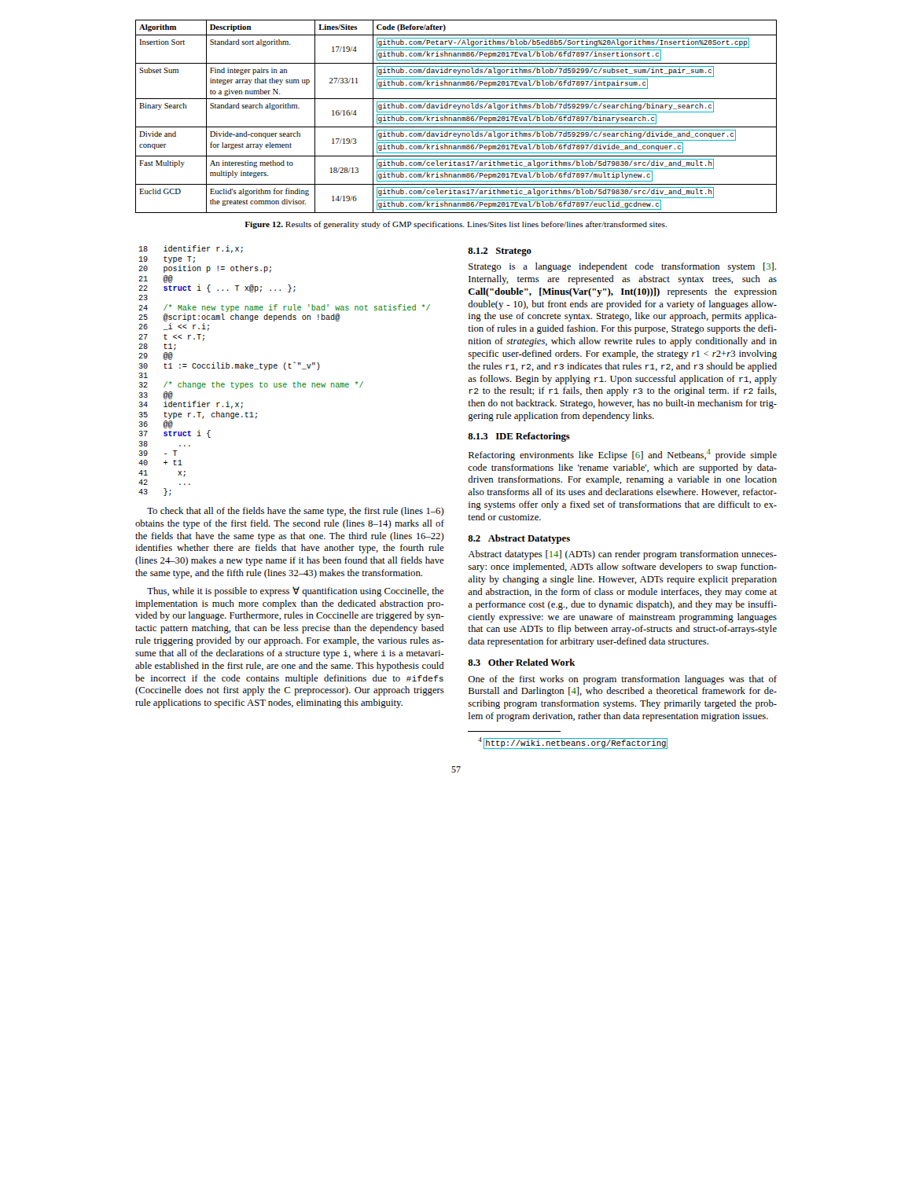| Algorithm | Description | Lines/Sites | Code (Before/after) |
| --- | --- | --- | --- |
| Insertion Sort | Standard sort algorithm. | 17/19/4 | github.com/PetarV-/Algorithms/blob/b5ed8b5/Sorting%20Algorithms/Insertion%20Sort.cpp github.com/krishnanm86/Pepm2017Eval/blob/6fd7897/insertionsort.c |
| Subset Sum | Find integer pairs in an integer array that they sum up to a given number N. | 27/33/11 | github.com/davidreynolds/algorithms/blob/7d59299/c/subset_sum/int_pair_sum.c github.com/krishnanm86/Pepm2017Eval/blob/6fd7897/intpairsum.c |
| Binary Search | Standard search algorithm. | 16/16/4 | github.com/davidreynolds/algorithms/blob/7d59299/c/searching/binary_search.c github.com/krishnanm86/Pepm2017Eval/blob/6fd7897/binarysearch.c |
| Divide and conquer | Divide-and-conquer search for largest array element | 17/19/3 | github.com/davidreynolds/algorithms/blob/7d59299/c/searching/divide_and_conquer.c github.com/krishnanm86/Pepm2017Eval/blob/6fd7897/divide_and_conquer.c |
| Fast Multiply | An interesting method to multiply integers. | 18/28/13 | github.com/celeritas17/arithmetic_algorithms/blob/5d79830/src/div_and_mult.h github.com/krishnanm86/Pepm2017Eval/blob/6fd7897/multiplynew.c |
| Euclid GCD | Euclid's algorithm for finding the greatest common divisor. | 14/19/6 | github.com/celeritas17/arithmetic_algorithms/blob/5d79830/src/div_and_mult.h github.com/krishnanm86/Pepm2017Eval/blob/6fd7897/euclid_gcdnew.c |
Figure 12. Results of generality study of GMP specifications. Lines/Sites list lines before/lines after/transformed sites.
18  identifier r.i,x;
19  type T;
20  position p != others.p;
21  @@
22  struct i { ... T x@p; ... };
23
24  /* Make new type name if rule 'bad' was not satisfied */
25  @script:ocaml change depends on !bad@
26  _i << r.i;
27  t << r.T;
28  t1;
29  @@
30  t1 := Coccilib.make_type (tˆ"_v")
31
32  /* change the types to use the new name */
33  @@
34  identifier r.i,x;
35  type r.T, change.t1;
36  @@
37  struct i {
38     ...
39  - T
40  + t1
41     x;
42     ...
43  };
To check that all of the fields have the same type, the first rule (lines 1–6) obtains the type of the first field. The second rule (lines 8–14) marks all of the fields that have the same type as that one. The third rule (lines 16–22) identifies whether there are fields that have another type, the fourth rule (lines 24–30) makes a new type name if it has been found that all fields have the same type, and the fifth rule (lines 32–43) makes the transformation.
Thus, while it is possible to express ∀ quantification using Coccinelle, the implementation is much more complex than the dedicated abstraction provided by our language. Furthermore, rules in Coccinelle are triggered by syntactic pattern matching, that can be less precise than the dependency based rule triggering provided by our approach. For example, the various rules assume that all of the declarations of a structure type i, where i is a metavariable established in the first rule, are one and the same. This hypothesis could be incorrect if the code contains multiple definitions due to #ifdefs (Coccinelle does not first apply the C preprocessor). Our approach triggers rule applications to specific AST nodes, eliminating this ambiguity.
8.1.2 Stratego
Stratego is a language independent code transformation system [3]. Internally, terms are represented as abstract syntax trees, such as Call("double", [Minus(Var("y"), Int(10))]) represents the expression double(y - 10), but front ends are provided for a variety of languages allowing the use of concrete syntax. Stratego, like our approach, permits application of rules in a guided fashion. For this purpose, Stratego supports the definition of strategies, which allow rewrite rules to apply conditionally and in specific user-defined orders. For example, the strategy r1 < r2+r3 involving the rules r1, r2, and r3 indicates that rules r1, r2, and r3 should be applied as follows. Begin by applying r1. Upon successful application of r1, apply r2 to the result; if r1 fails, then apply r3 to the original term. if r2 fails, then do not backtrack. Stratego, however, has no built-in mechanism for triggering rule application from dependency links.
8.1.3 IDE Refactorings
Refactoring environments like Eclipse [6] and Netbeans,4 provide simple code transformations like 'rename variable', which are supported by data-driven transformations. For example, renaming a variable in one location also transforms all of its uses and declarations elsewhere. However, refactoring systems offer only a fixed set of transformations that are difficult to extend or customize.
8.2 Abstract Datatypes
Abstract datatypes [14] (ADTs) can render program transformation unnecessary: once implemented, ADTs allow software developers to swap functionality by changing a single line. However, ADTs require explicit preparation and abstraction, in the form of class or module interfaces, they may come at a performance cost (e.g., due to dynamic dispatch), and they may be insufficiently expressive: we are unaware of mainstream programming languages that can use ADTs to flip between array-of-structs and struct-of-arrays-style data representation for arbitrary user-defined data structures.
8.3 Other Related Work
One of the first works on program transformation languages was that of Burstall and Darlington [4], who described a theoretical framework for describing program transformation systems. They primarily targeted the problem of program derivation, rather than data representation migration issues.
4 http://wiki.netbeans.org/Refactoring
57